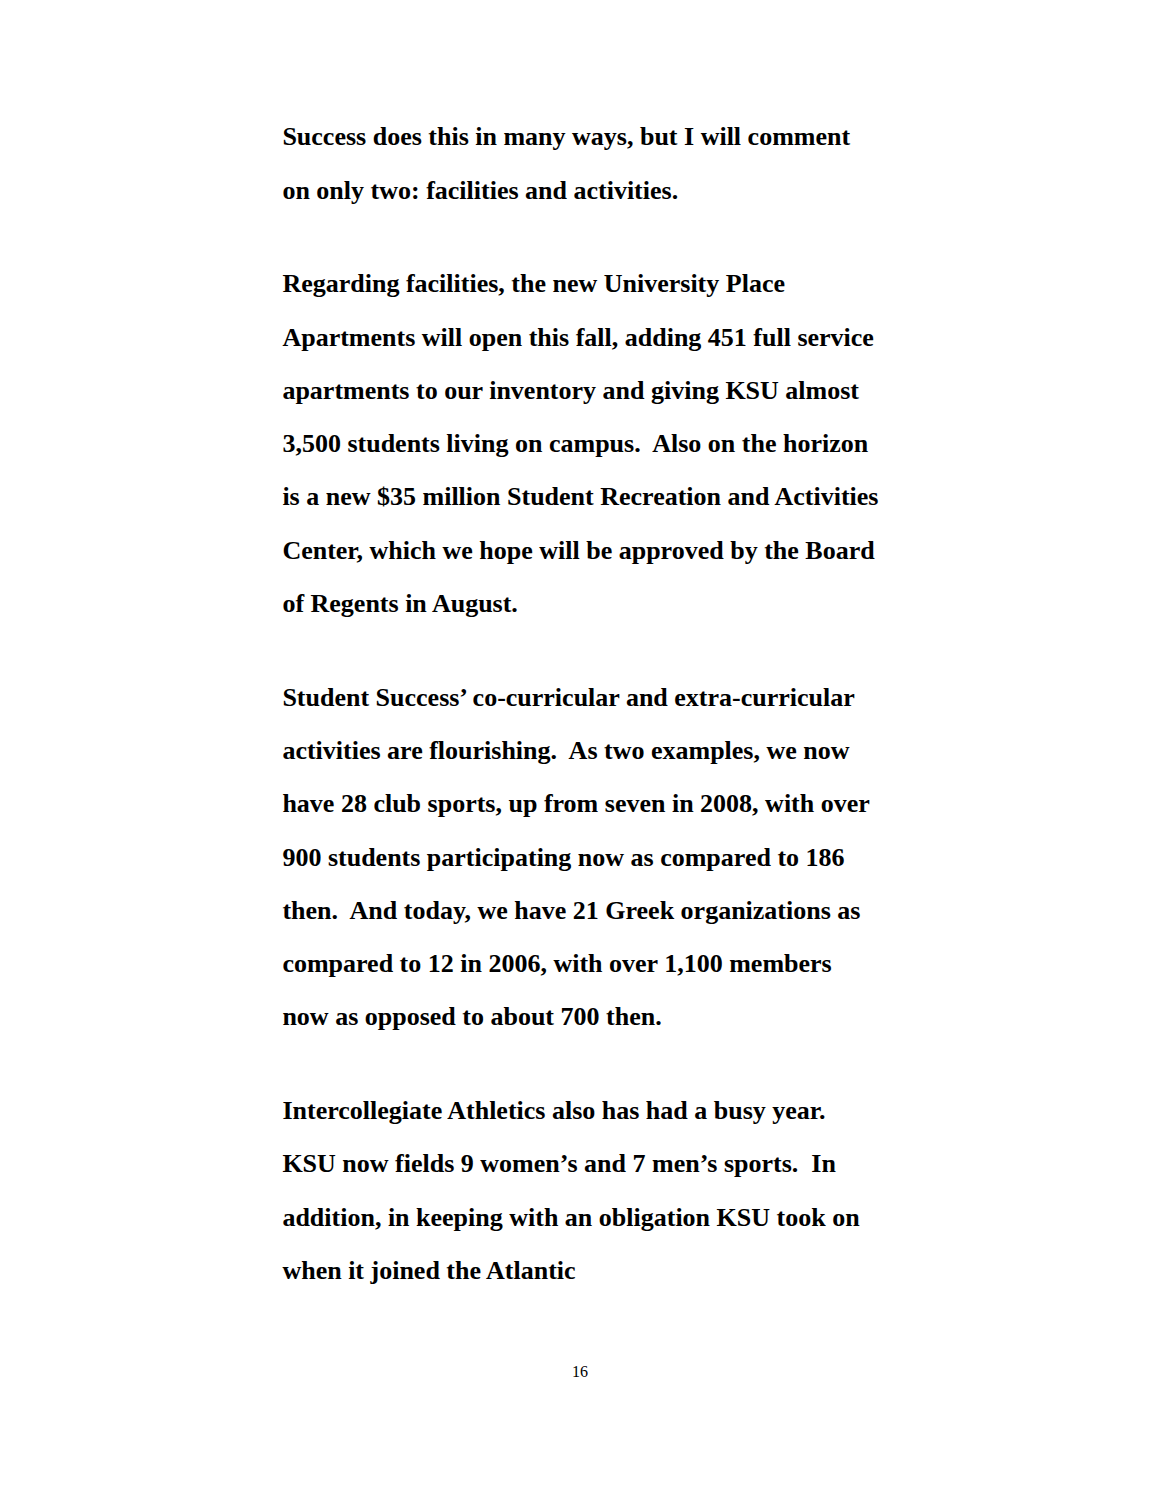Success does this in many ways, but I will comment on only two: facilities and activities.
Regarding facilities, the new University Place Apartments will open this fall, adding 451 full service apartments to our inventory and giving KSU almost 3,500 students living on campus. Also on the horizon is a new $35 million Student Recreation and Activities Center, which we hope will be approved by the Board of Regents in August.
Student Success’ co-curricular and extra-curricular activities are flourishing. As two examples, we now have 28 club sports, up from seven in 2008, with over 900 students participating now as compared to 186 then. And today, we have 21 Greek organizations as compared to 12 in 2006, with over 1,100 members now as opposed to about 700 then.
Intercollegiate Athletics also has had a busy year. KSU now fields 9 women’s and 7 men’s sports. In addition, in keeping with an obligation KSU took on when it joined the Atlantic
16